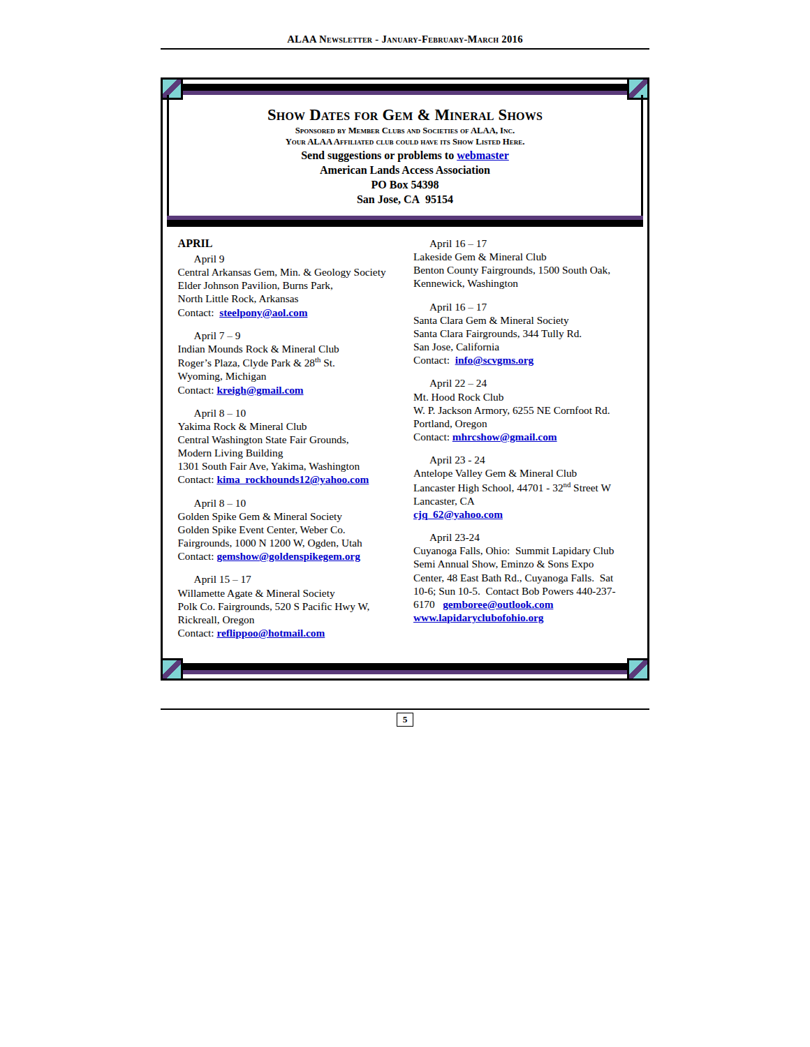ALAA Newsletter - January-February-March 2016
Show Dates for Gem & Mineral Shows
Sponsored by Member Clubs and Societies of ALAA, Inc.
Your ALAA Affiliated club could have its Show Listed Here.
Send suggestions or problems to webmaster
American Lands Access Association
PO Box 54398
San Jose, CA 95154
APRIL
April 9 Central Arkansas Gem, Min. & Geology Society
Elder Johnson Pavilion, Burns Park,
North Little Rock, Arkansas
Contact: steelpony@aol.com
April 7 – 9 Indian Mounds Rock & Mineral Club
Roger’s Plaza, Clyde Park & 28th St.
Wyoming, Michigan
Contact: kreigh@gmail.com
April 8 – 10 Yakima Rock & Mineral Club
Central Washington State Fair Grounds,
Modern Living Building
1301 South Fair Ave, Yakima, Washington
Contact: kima_rockhounds12@yahoo.com
April 8 – 10 Golden Spike Gem & Mineral Society
Golden Spike Event Center, Weber Co.
Fairgrounds, 1000 N 1200 W, Ogden, Utah
Contact: gemshow@goldenspikegem.org
April 15 – 17 Willamette Agate & Mineral Society
Polk Co. Fairgrounds, 520 S Pacific Hwy W,
Rickreall, Oregon
Contact: reflippoo@hotmail.com
April 16 – 17 Lakeside Gem & Mineral Club
Benton County Fairgrounds, 1500 South Oak,
Kennewick, Washington
April 16 – 17 Santa Clara Gem & Mineral Society
Santa Clara Fairgrounds, 344 Tully Rd.
San Jose, California
Contact: info@scvgms.org
April 22 – 24 Mt. Hood Rock Club
W. P. Jackson Armory, 6255 NE Cornfoot Rd.
Portland, Oregon
Contact: mhrcshow@gmail.com
April 23 - 24 Antelope Valley Gem & Mineral Club
Lancaster High School, 44701 - 32nd Street W
Lancaster, CA
cjq_62@yahoo.com
April 23-24 Cuyanoga Falls, Ohio: Summit Lapidary Club
Semi Annual Show, Eminzo & Sons Expo
Center, 48 East Bath Rd., Cuyanoga Falls. Sat
10-6; Sun 10-5. Contact Bob Powers 440-237-6170 gemboree@outlook.com
www.lapidaryclubofohio.org
5